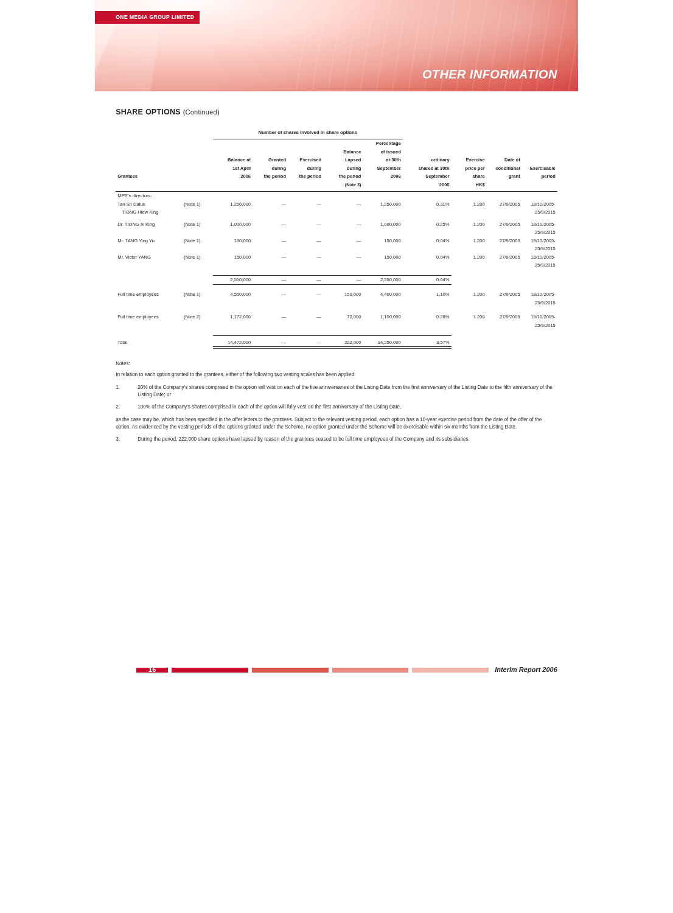ONE MEDIA GROUP LIMITED
OTHER INFORMATION
SHARE OPTIONS (Continued)
| | | Number of shares involved in share options | | | | |
| | | | | | | Percentage | | | | |
| | | | | | Balance | of issued | | | | |
| | | Balance at | Granted | Exercised | Lapsed | at 30th | ordinary | Exercise | Date of | |
| | | 1st April | during | during | during | September | shares at 30th | price per | conditional | Exercisable |
| Grantees | | 2006 | the period | the period | the period | 2006 | September | share | grant | period |
| | | | | | (Note 3) | | 2006 | HK$ | | |
| MPE’s directors: | |
| Tan Sri Datuk | (Note 1) | 1,250,000 | — | — | — | 1,250,000 | 0.31% | 1.200 | 27/9/2005 | 18/10/2005- |
| TIONG Hiew King | | 25/9/2015 |
| Dr. TIONG Ik King | (Note 1) | 1,000,000 | — | — | — | 1,000,000 | 0.25% | 1.200 | 27/9/2005 | 18/10/2005- |
| | 25/9/2015 |
| Mr. TANG Ying Yu | (Note 1) | 150,000 | — | — | — | 150,000 | 0.04% | 1.200 | 27/9/2005 | 18/10/2005- |
| | 25/9/2015 |
| Mr. Victor YANG | (Note 1) | 150,000 | — | — | — | 150,000 | 0.04% | 1.200 | 27/9/2005 | 18/10/2005- |
| | 25/9/2015 |
| | | 2,550,000 | — | — | — | 2,550,000 | 0.64% | | | |
| Full time employees | (Note 1) | 4,550,000 | — | — | 150,000 | 4,400,000 | 1.10% | 1.200 | 27/9/2005 | 18/10/2005- |
| | 25/9/2015 |
| Full time employees | (Note 2) | 1,172,000 | — | — | 72,000 | 1,100,000 | 0.28% | 1.200 | 27/9/2005 | 18/10/2005- |
| | 25/9/2015 |
| Total | | 14,472,000 | — | — | 222,000 | 14,250,000 | 3.57% | | | |
Notes:
In relation to each option granted to the grantees, either of the following two vesting scales has been applied:
1. 20% of the Company’s shares comprised in the option will vest on each of the five anniversaries of the Listing Date from the first anniversary of the Listing Date to the fifth anniversary of the Listing Date; or
2. 100% of the Company’s shares comprised in each of the option will fully vest on the first anniversary of the Listing Date,
as the case may be, which has been specified in the offer letters to the grantees. Subject to the relevant vesting period, each option has a 10-year exercise period from the date of the offer of the option. As evidenced by the vesting periods of the options granted under the Scheme, no option granted under the Scheme will be exercisable within six months from the Listing Date.
3. During the period, 222,000 share options have lapsed by reason of the grantees ceased to be full time employees of the Company and its subsidiaries.
16
Interim Report 2006